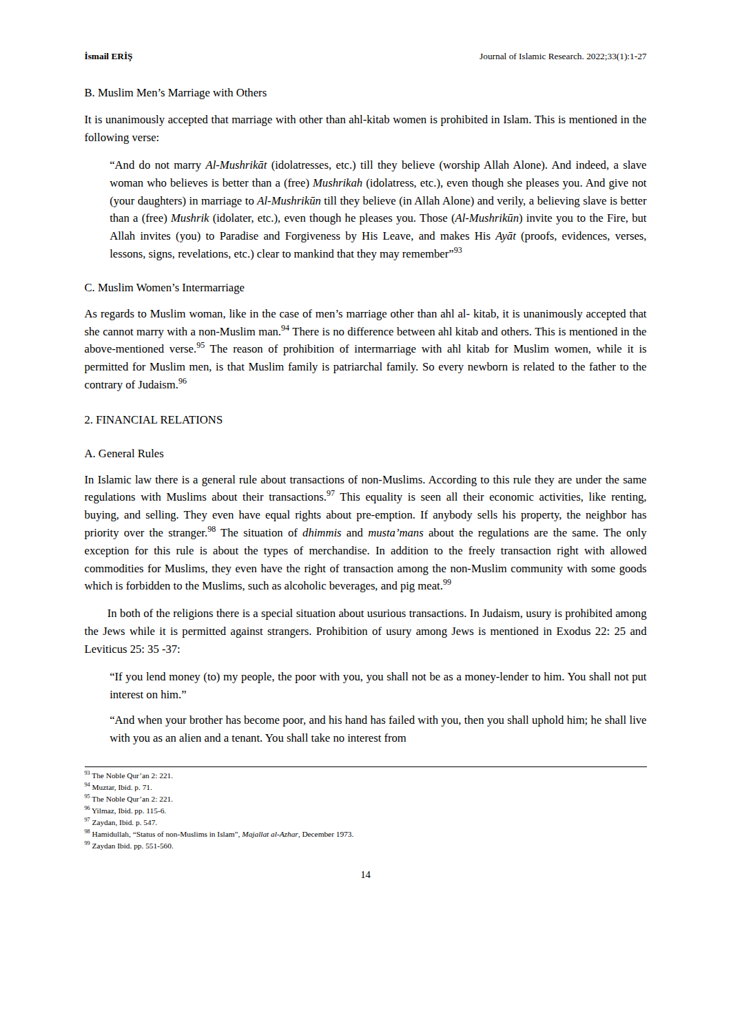İsmail ERİŞ Journal of Islamic Research. 2022;33(1):1-27
B. Muslim Men’s Marriage with Others
It is unanimously accepted that marriage with other than ahl-kitab women is prohibited in Islam. This is mentioned in the following verse:
“And do not marry Al-Mushrikāt (idolatresses, etc.) till they believe (worship Allah Alone). And indeed, a slave woman who believes is better than a (free) Mushrikah (idolatress, etc.), even though she pleases you. And give not (your daughters) in marriage to Al-Mushrikūn till they believe (in Allah Alone) and verily, a believing slave is better than a (free) Mushrik (idolater, etc.), even though he pleases you. Those (Al-Mushrikūn) invite you to the Fire, but Allah invites (you) to Paradise and Forgiveness by His Leave, and makes His Ayāt (proofs, evidences, verses, lessons, signs, revelations, etc.) clear to mankind that they may remember”93
C. Muslim Women’s Intermarriage
As regards to Muslim woman, like in the case of men’s marriage other than ahl al- kitab, it is unanimously accepted that she cannot marry with a non-Muslim man.94 There is no difference between ahl kitab and others. This is mentioned in the above-mentioned verse.95 The reason of prohibition of intermarriage with ahl kitab for Muslim women, while it is permitted for Muslim men, is that Muslim family is patriarchal family. So every newborn is related to the father to the contrary of Judaism.96
2. FINANCIAL RELATIONS
A. General Rules
In Islamic law there is a general rule about transactions of non-Muslims. According to this rule they are under the same regulations with Muslims about their transactions.97 This equality is seen all their economic activities, like renting, buying, and selling. They even have equal rights about pre-emption. If anybody sells his property, the neighbor has priority over the stranger.98 The situation of dhimmis and musta’mans about the regulations are the same. The only exception for this rule is about the types of merchandise. In addition to the freely transaction right with allowed commodities for Muslims, they even have the right of transaction among the non-Muslim community with some goods which is forbidden to the Muslims, such as alcoholic beverages, and pig meat.99
In both of the religions there is a special situation about usurious transactions. In Judaism, usury is prohibited among the Jews while it is permitted against strangers. Prohibition of usury among Jews is mentioned in Exodus 22: 25 and Leviticus 25: 35 -37:
“If you lend money (to) my people, the poor with you, you shall not be as a money-lender to him. You shall not put interest on him.”
“And when your brother has become poor, and his hand has failed with you, then you shall uphold him; he shall live with you as an alien and a tenant. You shall take no interest from
93 The Noble Qur’an 2: 221.
94 Muztar, Ibid. p. 71.
95 The Noble Qur’an 2: 221.
96 Yilmaz, Ibid. pp. 115-6.
97 Zaydan, Ibid. p. 547.
98 Hamidullah, “Status of non-Muslims in Islam”, Majallat al-Azhar, December 1973.
99 Zaydan Ibid. pp. 551-560.
14